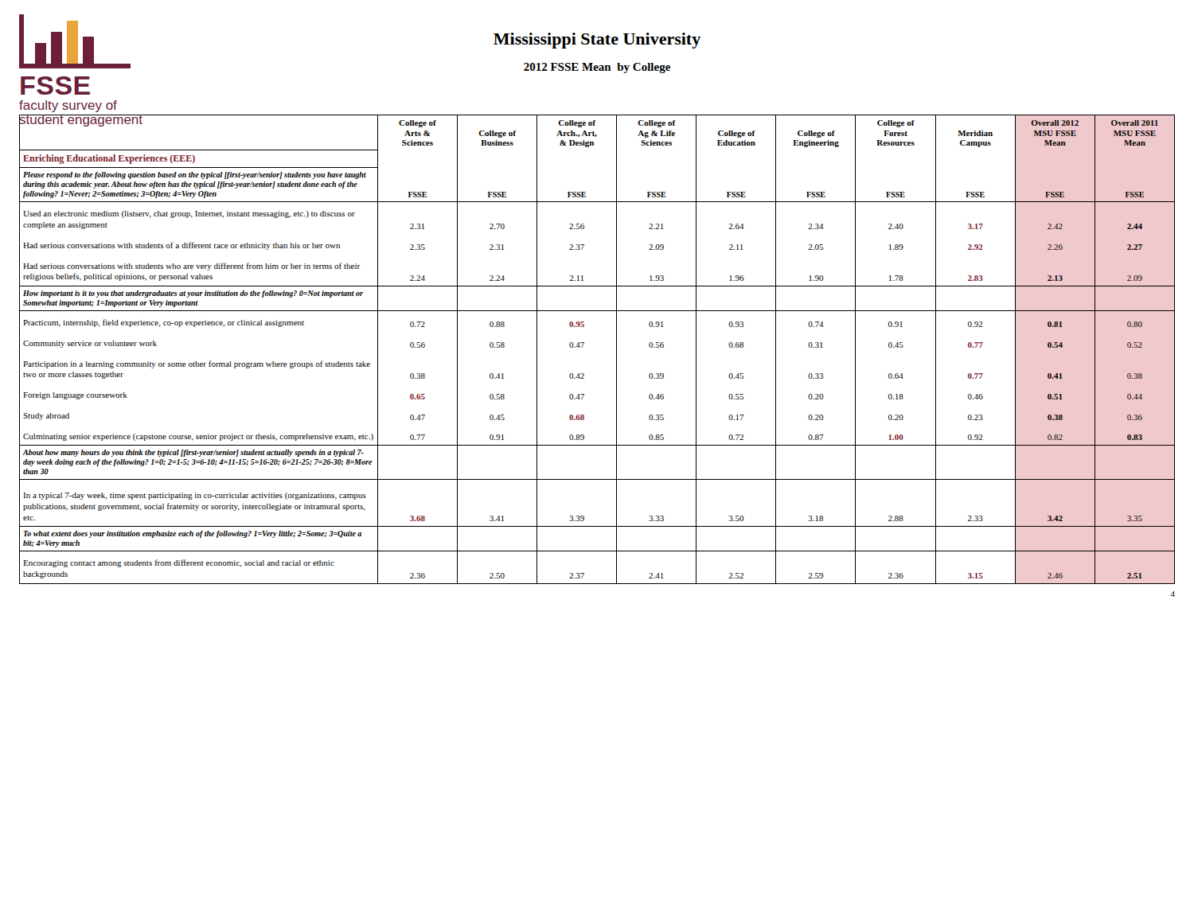FSSE
faculty survey of
student engagement
Mississippi State University
2012 FSSE Mean by College
| | College of Arts & Sciences | College of Business | College of Arch., Art, & Design | College of Ag & Life Sciences | College of Education | College of Engineering | College of Forest Resources | Meridian Campus | Overall 2012 MSU FSSE Mean | Overall 2011 MSU FSSE Mean |
| Enriching Educational Experiences (EEE) | | | | | | | | | | |
| Please respond to the following question based on the typical [first-year/senior] students you have taught during this academic year. About how often has the typical [first-year/senior] student done each of the following? 1=Never; 2=Sometimes; 3=Often; 4=Very Often | FSSE | FSSE | FSSE | FSSE | FSSE | FSSE | FSSE | FSSE | FSSE | FSSE |
| Used an electronic medium (listserv, chat group, Internet, instant messaging, etc.) to discuss or complete an assignment | 2.31 | 2.70 | 2.56 | 2.21 | 2.64 | 2.34 | 2.40 | 3.17 | 2.42 | 2.44 |
| Had serious conversations with students of a different race or ethnicity than his or her own | 2.35 | 2.31 | 2.37 | 2.09 | 2.11 | 2.05 | 1.89 | 2.92 | 2.26 | 2.27 |
| Had serious conversations with students who are very different from him or her in terms of their religious beliefs, political opinions, or personal values | 2.24 | 2.24 | 2.11 | 1.93 | 1.96 | 1.90 | 1.78 | 2.83 | 2.13 | 2.09 |
| How important is it to you that undergraduates at your institution do the following? 0=Not important or Somewhat important; 1=Important or Very important | | | | | | | | | | |
| Practicum, internship, field experience, co-op experience, or clinical assignment | 0.72 | 0.88 | 0.95 | 0.91 | 0.93 | 0.74 | 0.91 | 0.92 | 0.81 | 0.80 |
| Community service or volunteer work | 0.56 | 0.58 | 0.47 | 0.56 | 0.68 | 0.31 | 0.45 | 0.77 | 0.54 | 0.52 |
| Participation in a learning community or some other formal program where groups of students take two or more classes together | 0.38 | 0.41 | 0.42 | 0.39 | 0.45 | 0.33 | 0.64 | 0.77 | 0.41 | 0.38 |
| Foreign language coursework | 0.65 | 0.58 | 0.47 | 0.46 | 0.55 | 0.20 | 0.18 | 0.46 | 0.51 | 0.44 |
| Study abroad | 0.47 | 0.45 | 0.68 | 0.35 | 0.17 | 0.20 | 0.20 | 0.23 | 0.38 | 0.36 |
| Culminating senior experience (capstone course, senior project or thesis, comprehensive exam, etc.) | 0.77 | 0.91 | 0.89 | 0.85 | 0.72 | 0.87 | 1.00 | 0.92 | 0.82 | 0.83 |
| About how many hours do you think the typical [first-year/senior] student actually spends in a typical 7-day week doing each of the following? 1=0; 2=1-5; 3=6-10; 4=11-15; 5=16-20; 6=21-25; 7=26-30; 8=More than 30 | | | | | | | | | | |
| In a typical 7-day week, time spent participating in co-curricular activities (organizations, campus publications, student government, social fraternity or sorority, intercollegiate or intramural sports, etc. | 3.68 | 3.41 | 3.39 | 3.33 | 3.50 | 3.18 | 2.88 | 2.33 | 3.42 | 3.35 |
| To what extent does your institution emphasize each of the following? 1=Very little; 2=Some; 3=Quite a bit; 4=Very much | | | | | | | | | | |
| Encouraging contact among students from different economic, social and racial or ethnic backgrounds | 2.36 | 2.50 | 2.37 | 2.41 | 2.52 | 2.59 | 2.36 | 3.15 | 2.46 | 2.51 |
4